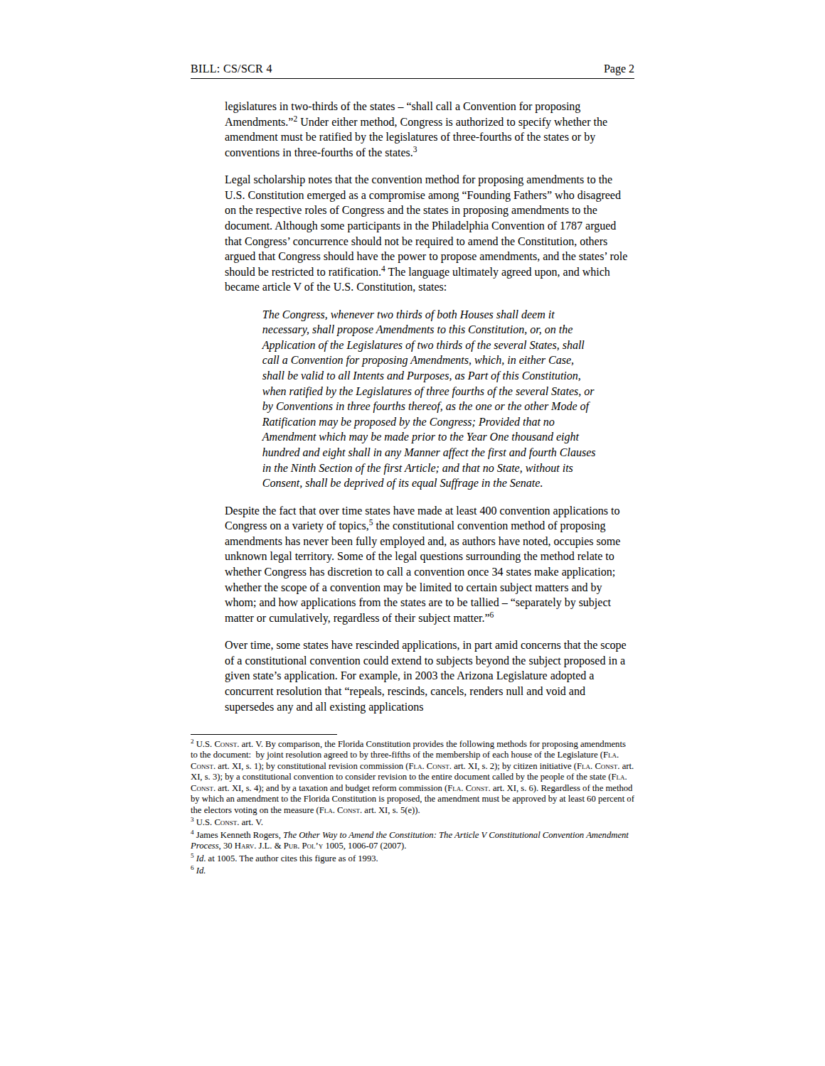BILL: CS/SCR 4
Page 2
legislatures in two-thirds of the states – “shall call a Convention for proposing Amendments.”2 Under either method, Congress is authorized to specify whether the amendment must be ratified by the legislatures of three-fourths of the states or by conventions in three-fourths of the states.3
Legal scholarship notes that the convention method for proposing amendments to the U.S. Constitution emerged as a compromise among “Founding Fathers” who disagreed on the respective roles of Congress and the states in proposing amendments to the document. Although some participants in the Philadelphia Convention of 1787 argued that Congress’ concurrence should not be required to amend the Constitution, others argued that Congress should have the power to propose amendments, and the states’ role should be restricted to ratification.4 The language ultimately agreed upon, and which became article V of the U.S. Constitution, states:
The Congress, whenever two thirds of both Houses shall deem it necessary, shall propose Amendments to this Constitution, or, on the Application of the Legislatures of two thirds of the several States, shall call a Convention for proposing Amendments, which, in either Case, shall be valid to all Intents and Purposes, as Part of this Constitution, when ratified by the Legislatures of three fourths of the several States, or by Conventions in three fourths thereof, as the one or the other Mode of Ratification may be proposed by the Congress; Provided that no Amendment which may be made prior to the Year One thousand eight hundred and eight shall in any Manner affect the first and fourth Clauses in the Ninth Section of the first Article; and that no State, without its Consent, shall be deprived of its equal Suffrage in the Senate.
Despite the fact that over time states have made at least 400 convention applications to Congress on a variety of topics,5 the constitutional convention method of proposing amendments has never been fully employed and, as authors have noted, occupies some unknown legal territory. Some of the legal questions surrounding the method relate to whether Congress has discretion to call a convention once 34 states make application; whether the scope of a convention may be limited to certain subject matters and by whom; and how applications from the states are to be tallied – “separately by subject matter or cumulatively, regardless of their subject matter.”6
Over time, some states have rescinded applications, in part amid concerns that the scope of a constitutional convention could extend to subjects beyond the subject proposed in a given state’s application. For example, in 2003 the Arizona Legislature adopted a concurrent resolution that “repeals, rescinds, cancels, renders null and void and supersedes any and all existing applications
2 U.S. Const. art. V. By comparison, the Florida Constitution provides the following methods for proposing amendments to the document: by joint resolution agreed to by three-fifths of the membership of each house of the Legislature (Fla. Const. art. XI, s. 1); by constitutional revision commission (Fla. Const. art. XI, s. 2); by citizen initiative (Fla. Const. art. XI, s. 3); by a constitutional convention to consider revision to the entire document called by the people of the state (Fla. Const. art. XI, s. 4); and by a taxation and budget reform commission (Fla. Const. art. XI, s. 6). Regardless of the method by which an amendment to the Florida Constitution is proposed, the amendment must be approved by at least 60 percent of the electors voting on the measure (Fla. Const. art. XI, s. 5(e)).
3 U.S. Const. art. V.
4 James Kenneth Rogers, The Other Way to Amend the Constitution: The Article V Constitutional Convention Amendment Process, 30 Harv. J.L. & Pub. Pol’y 1005, 1006-07 (2007).
5 Id. at 1005. The author cites this figure as of 1993.
6 Id.